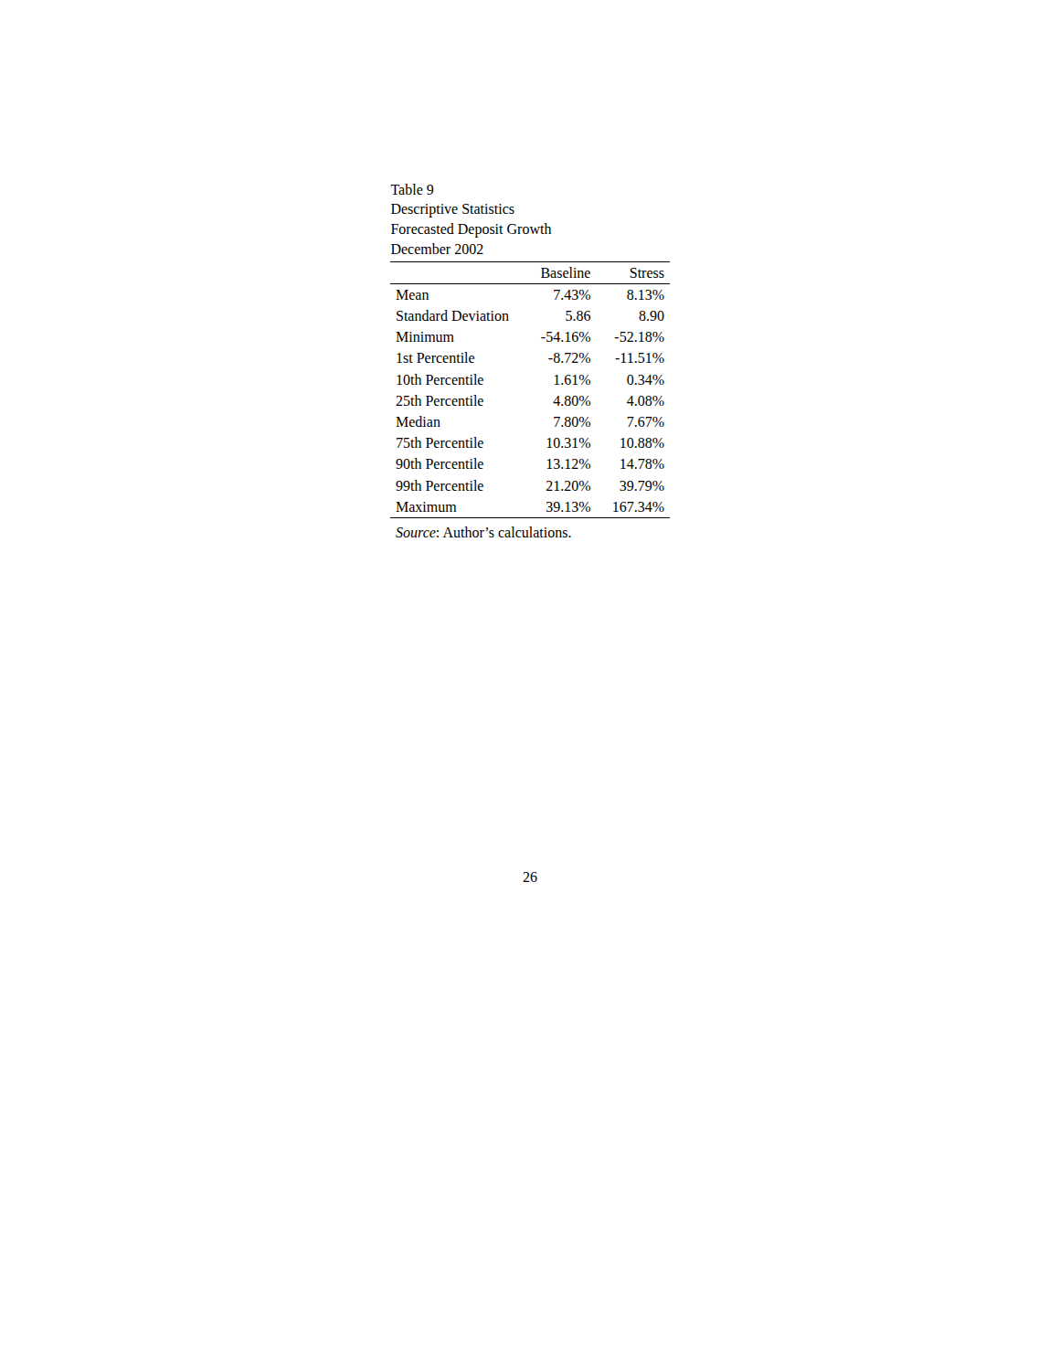Table 9
Descriptive Statistics
Forecasted Deposit Growth
December 2002
| | Baseline | Stress |
| --- | --- | --- |
| Mean | 7.43% | 8.13% |
| Standard Deviation | 5.86 | 8.90 |
| Minimum | -54.16% | -52.18% |
| 1st Percentile | -8.72% | -11.51% |
| 10th Percentile | 1.61% | 0.34% |
| 25th Percentile | 4.80% | 4.08% |
| Median | 7.80% | 7.67% |
| 75th Percentile | 10.31% | 10.88% |
| 90th Percentile | 13.12% | 14.78% |
| 99th Percentile | 21.20% | 39.79% |
| Maximum | 39.13% | 167.34% |
Source: Author’s calculations.
26